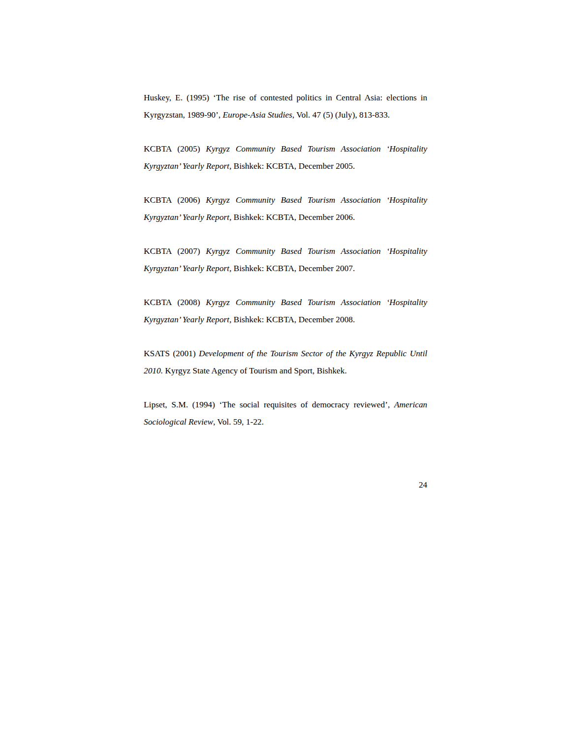Huskey, E. (1995) ‘The rise of contested politics in Central Asia: elections in Kyrgyzstan, 1989-90’, Europe-Asia Studies, Vol. 47 (5) (July), 813-833.
KCBTA (2005) Kyrgyz Community Based Tourism Association ‘Hospitality Kyrgyztan’ Yearly Report, Bishkek: KCBTA, December 2005.
KCBTA (2006) Kyrgyz Community Based Tourism Association ‘Hospitality Kyrgyztan’ Yearly Report, Bishkek: KCBTA, December 2006.
KCBTA (2007) Kyrgyz Community Based Tourism Association ‘Hospitality Kyrgyztan’ Yearly Report, Bishkek: KCBTA, December 2007.
KCBTA (2008) Kyrgyz Community Based Tourism Association ‘Hospitality Kyrgyztan’ Yearly Report, Bishkek: KCBTA, December 2008.
KSATS (2001) Development of the Tourism Sector of the Kyrgyz Republic Until 2010. Kyrgyz State Agency of Tourism and Sport, Bishkek.
Lipset, S.M. (1994) ‘The social requisites of democracy reviewed’, American Sociological Review, Vol. 59, 1-22.
24